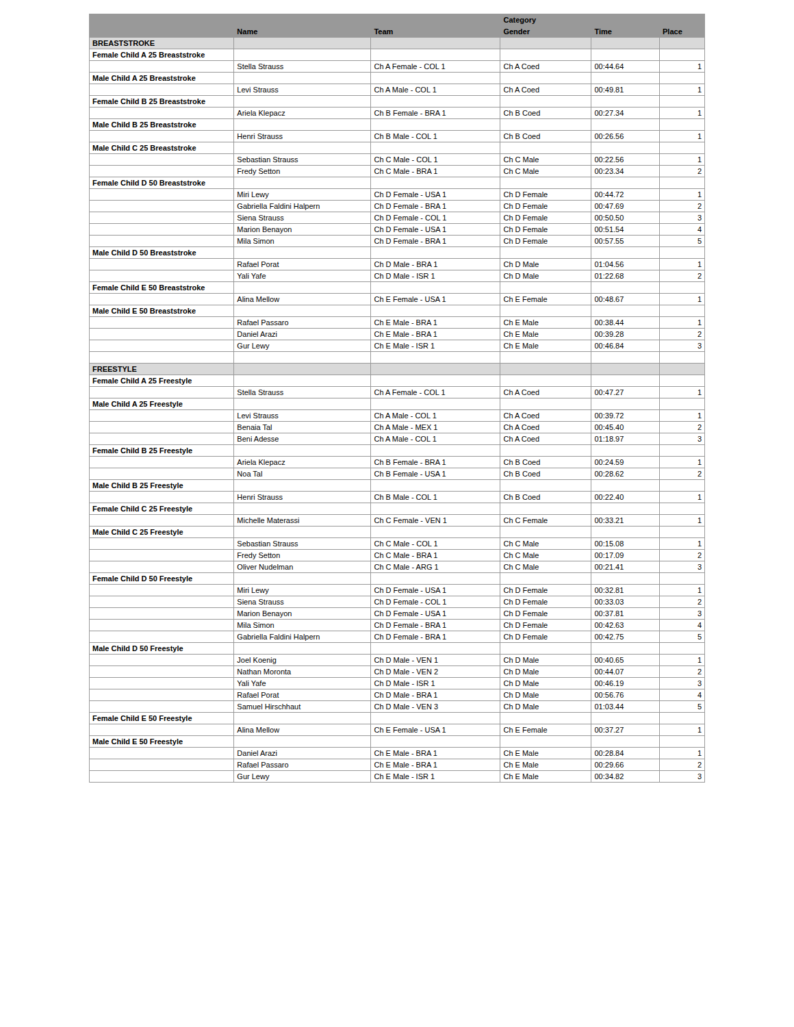| | | | Category | | |
| --- | --- | --- | --- | --- | --- |
| | Name | Team | Gender | Time | Place |
| BREASTSTROKE | | | | | |
| Female Child A 25 Breaststroke | | | | | |
| | Stella Strauss | Ch A Female - COL 1 | Ch A Coed | 00:44.64 | 1 |
| Male Child A 25 Breaststroke | | | | | |
| | Levi Strauss | Ch A Male - COL 1 | Ch A Coed | 00:49.81 | 1 |
| Female Child B 25 Breaststroke | | | | | |
| | Ariela Klepacz | Ch B Female - BRA 1 | Ch B Coed | 00:27.34 | 1 |
| Male Child B 25 Breaststroke | | | | | |
| | Henri Strauss | Ch B Male - COL 1 | Ch B Coed | 00:26.56 | 1 |
| Male Child C 25 Breaststroke | | | | | |
| | Sebastian Strauss | Ch C Male - COL 1 | Ch C Male | 00:22.56 | 1 |
| | Fredy Setton | Ch C Male - BRA 1 | Ch C Male | 00:23.34 | 2 |
| Female Child D 50 Breaststroke | | | | | |
| | Miri Lewy | Ch D Female - USA 1 | Ch D Female | 00:44.72 | 1 |
| | Gabriella Faldini Halpern | Ch D Female - BRA 1 | Ch D Female | 00:47.69 | 2 |
| | Siena Strauss | Ch D Female - COL 1 | Ch D Female | 00:50.50 | 3 |
| | Marion Benayon | Ch D Female - USA 1 | Ch D Female | 00:51.54 | 4 |
| | Mila Simon | Ch D Female - BRA 1 | Ch D Female | 00:57.55 | 5 |
| Male Child D 50 Breaststroke | | | | | |
| | Rafael Porat | Ch D Male - BRA 1 | Ch D Male | 01:04.56 | 1 |
| | Yali Yafe | Ch D Male - ISR 1 | Ch D Male | 01:22.68 | 2 |
| Female Child E 50 Breaststroke | | | | | |
| | Alina Mellow | Ch E Female - USA 1 | Ch E Female | 00:48.67 | 1 |
| Male Child E 50 Breaststroke | | | | | |
| | Rafael Passaro | Ch E Male - BRA 1 | Ch E Male | 00:38.44 | 1 |
| | Daniel Arazi | Ch E Male - BRA 1 | Ch E Male | 00:39.28 | 2 |
| | Gur Lewy | Ch E Male - ISR 1 | Ch E Male | 00:46.84 | 3 |
| FREESTYLE | | | | | |
| Female Child A 25 Freestyle | | | | | |
| | Stella Strauss | Ch A Female - COL 1 | Ch A Coed | 00:47.27 | 1 |
| Male Child A 25 Freestyle | | | | | |
| | Levi Strauss | Ch A Male - COL 1 | Ch A Coed | 00:39.72 | 1 |
| | Benaia Tal | Ch A Male - MEX 1 | Ch A Coed | 00:45.40 | 2 |
| | Beni Adesse | Ch A Male - COL 1 | Ch A Coed | 01:18.97 | 3 |
| Female Child B 25 Freestyle | | | | | |
| | Ariela Klepacz | Ch B Female - BRA 1 | Ch B Coed | 00:24.59 | 1 |
| | Noa Tal | Ch B Female - USA 1 | Ch B Coed | 00:28.62 | 2 |
| Male Child B 25 Freestyle | | | | | |
| | Henri Strauss | Ch B Male - COL 1 | Ch B Coed | 00:22.40 | 1 |
| Female Child C 25 Freestyle | | | | | |
| | Michelle Materassi | Ch C Female - VEN 1 | Ch C Female | 00:33.21 | 1 |
| Male Child C 25 Freestyle | | | | | |
| | Sebastian Strauss | Ch C Male - COL 1 | Ch C Male | 00:15.08 | 1 |
| | Fredy Setton | Ch C Male - BRA 1 | Ch C Male | 00:17.09 | 2 |
| | Oliver Nudelman | Ch C Male - ARG 1 | Ch C Male | 00:21.41 | 3 |
| Female Child D 50 Freestyle | | | | | |
| | Miri Lewy | Ch D Female - USA 1 | Ch D Female | 00:32.81 | 1 |
| | Siena Strauss | Ch D Female - COL 1 | Ch D Female | 00:33.03 | 2 |
| | Marion Benayon | Ch D Female - USA 1 | Ch D Female | 00:37.81 | 3 |
| | Mila Simon | Ch D Female - BRA 1 | Ch D Female | 00:42.63 | 4 |
| | Gabriella Faldini Halpern | Ch D Female - BRA 1 | Ch D Female | 00:42.75 | 5 |
| Male Child D 50 Freestyle | | | | | |
| | Joel Koenig | Ch D Male - VEN 1 | Ch D Male | 00:40.65 | 1 |
| | Nathan Moronta | Ch D Male - VEN 2 | Ch D Male | 00:44.07 | 2 |
| | Yali Yafe | Ch D Male - ISR 1 | Ch D Male | 00:46.19 | 3 |
| | Rafael Porat | Ch D Male - BRA 1 | Ch D Male | 00:56.76 | 4 |
| | Samuel Hirschhaut | Ch D Male - VEN 3 | Ch D Male | 01:03.44 | 5 |
| Female Child E 50 Freestyle | | | | | |
| | Alina Mellow | Ch E Female - USA 1 | Ch E Female | 00:37.27 | 1 |
| Male Child E 50 Freestyle | | | | | |
| | Daniel Arazi | Ch E Male - BRA 1 | Ch E Male | 00:28.84 | 1 |
| | Rafael Passaro | Ch E Male - BRA 1 | Ch E Male | 00:29.66 | 2 |
| | Gur Lewy | Ch E Male - ISR 1 | Ch E Male | 00:34.82 | 3 |